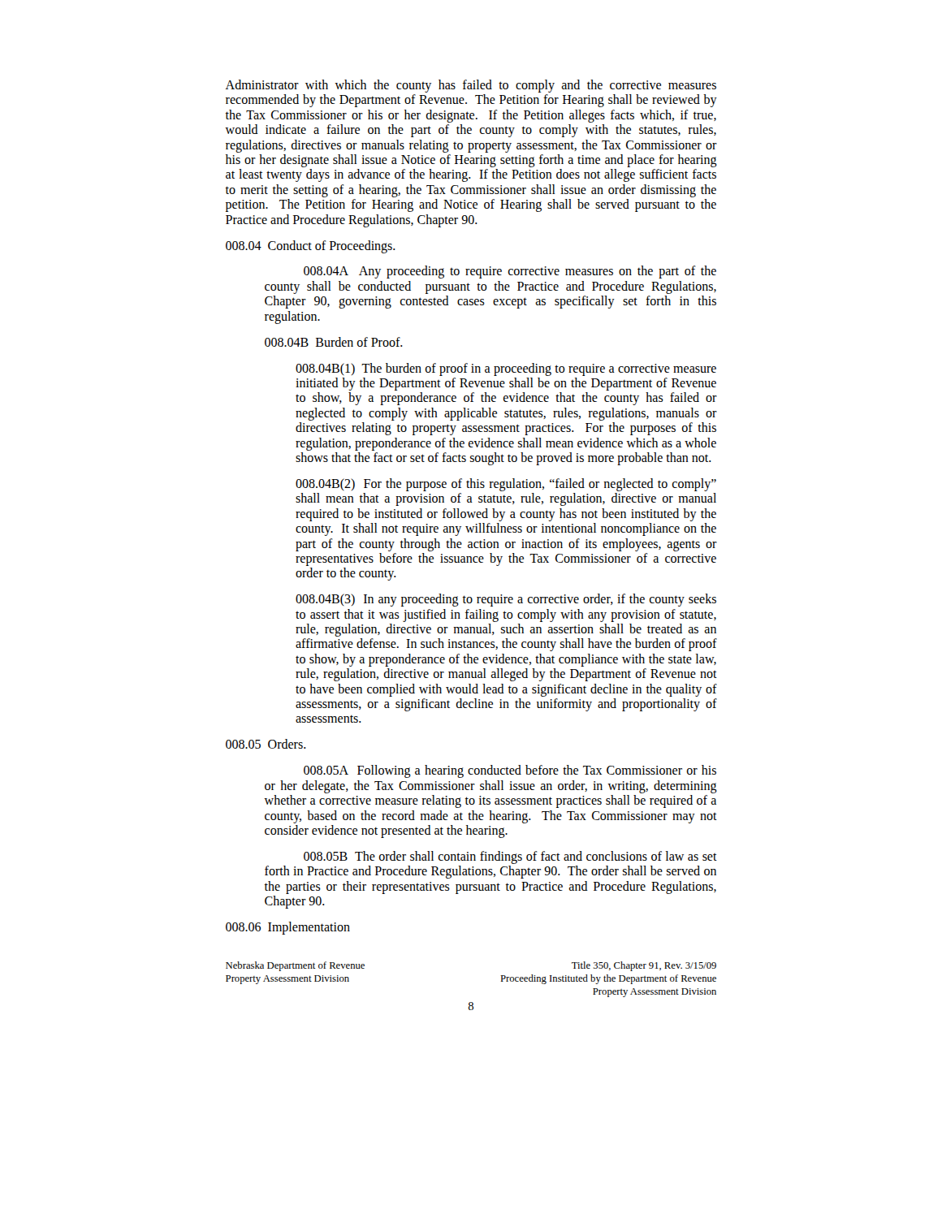Administrator with which the county has failed to comply and the corrective measures recommended by the Department of Revenue. The Petition for Hearing shall be reviewed by the Tax Commissioner or his or her designate. If the Petition alleges facts which, if true, would indicate a failure on the part of the county to comply with the statutes, rules, regulations, directives or manuals relating to property assessment, the Tax Commissioner or his or her designate shall issue a Notice of Hearing setting forth a time and place for hearing at least twenty days in advance of the hearing. If the Petition does not allege sufficient facts to merit the setting of a hearing, the Tax Commissioner shall issue an order dismissing the petition. The Petition for Hearing and Notice of Hearing shall be served pursuant to the Practice and Procedure Regulations, Chapter 90.
008.04 Conduct of Proceedings.
008.04A Any proceeding to require corrective measures on the part of the county shall be conducted pursuant to the Practice and Procedure Regulations, Chapter 90, governing contested cases except as specifically set forth in this regulation.
008.04B Burden of Proof.
008.04B(1) The burden of proof in a proceeding to require a corrective measure initiated by the Department of Revenue shall be on the Department of Revenue to show, by a preponderance of the evidence that the county has failed or neglected to comply with applicable statutes, rules, regulations, manuals or directives relating to property assessment practices. For the purposes of this regulation, preponderance of the evidence shall mean evidence which as a whole shows that the fact or set of facts sought to be proved is more probable than not.
008.04B(2) For the purpose of this regulation, “failed or neglected to comply” shall mean that a provision of a statute, rule, regulation, directive or manual required to be instituted or followed by a county has not been instituted by the county. It shall not require any willfulness or intentional noncompliance on the part of the county through the action or inaction of its employees, agents or representatives before the issuance by the Tax Commissioner of a corrective order to the county.
008.04B(3) In any proceeding to require a corrective order, if the county seeks to assert that it was justified in failing to comply with any provision of statute, rule, regulation, directive or manual, such an assertion shall be treated as an affirmative defense. In such instances, the county shall have the burden of proof to show, by a preponderance of the evidence, that compliance with the state law, rule, regulation, directive or manual alleged by the Department of Revenue not to have been complied with would lead to a significant decline in the quality of assessments, or a significant decline in the uniformity and proportionality of assessments.
008.05 Orders.
008.05A Following a hearing conducted before the Tax Commissioner or his or her delegate, the Tax Commissioner shall issue an order, in writing, determining whether a corrective measure relating to its assessment practices shall be required of a county, based on the record made at the hearing. The Tax Commissioner may not consider evidence not presented at the hearing.
008.05B The order shall contain findings of fact and conclusions of law as set forth in Practice and Procedure Regulations, Chapter 90. The order shall be served on the parties or their representatives pursuant to Practice and Procedure Regulations, Chapter 90.
008.06 Implementation
Nebraska Department of Revenue
Property Assessment Division
Title 350, Chapter 91, Rev. 3/15/09
Proceeding Instituted by the Department of Revenue
Property Assessment Division
8